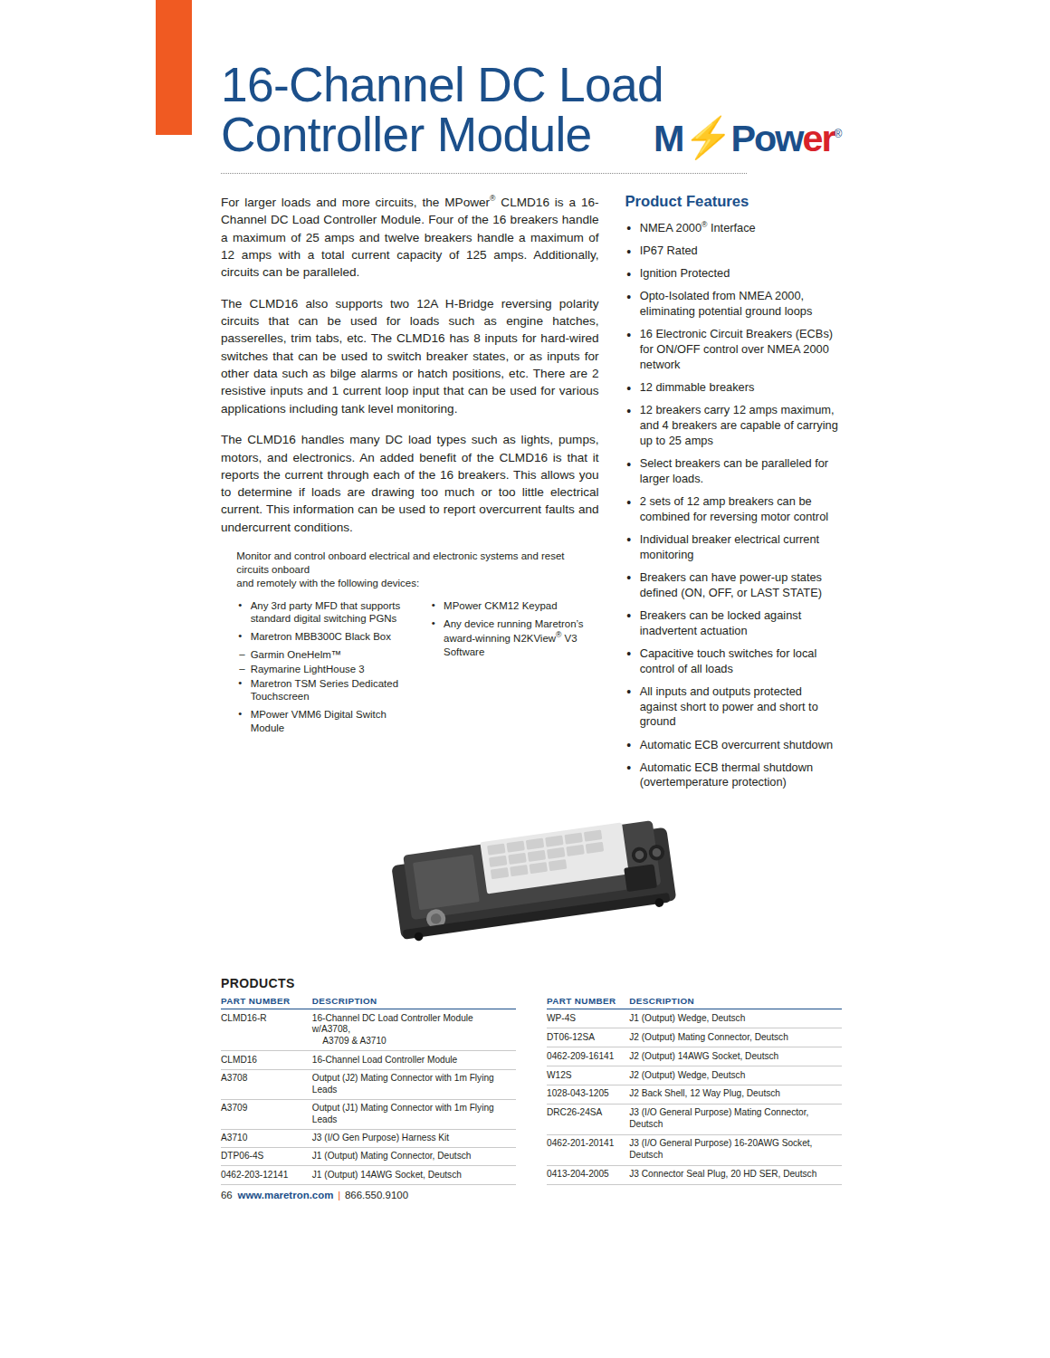16-Channel DC Load
Controller Module
M⚡Pow er®
For larger loads and more circuits, the MPower® CLMD16 is a 16-Channel DC Load Controller Module. Four of the 16 breakers handle a maximum of 25 amps and twelve breakers handle a maximum of 12 amps with a total current capacity of 125 amps. Additionally, circuits can be paralleled.
The CLMD16 also supports two 12A H-Bridge reversing polarity circuits that can be used for loads such as engine hatches, passerelles, trim tabs, etc. The CLMD16 has 8 inputs for hard-wired switches that can be used to switch breaker states, or as inputs for other data such as bilge alarms or hatch positions, etc. There are 2 resistive inputs and 1 current loop input that can be used for various applications including tank level monitoring.
The CLMD16 handles many DC load types such as lights, pumps, motors, and electronics. An added benefit of the CLMD16 is that it reports the current through each of the 16 breakers. This allows you to determine if loads are drawing too much or too little electrical current. This information can be used to report overcurrent faults and undercurrent conditions.
Monitor and control onboard electrical and electronic systems and reset circuits onboard
and remotely with the following devices:
Any 3rd party MFD that supports standard digital switching PGNs
Maretron MBB300C Black Box
Garmin OneHelm™
Raymarine LightHouse 3
Maretron TSM Series Dedicated Touchscreen
MPower VMM6 Digital Switch Module
MPower CKM12 Keypad
Any device running Maretron’s award-winning N2KView® V3 Software
Product Features
NMEA 2000® Interface
IP67 Rated
Ignition Protected
Opto-Isolated from NMEA 2000, eliminating potential ground loops
16 Electronic Circuit Breakers (ECBs) for ON/OFF control over NMEA 2000 network
12 dimmable breakers
12 breakers carry 12 amps maximum, and 4 breakers are capable of carrying up to 25 amps
Select breakers can be paralleled for larger loads.
2 sets of 12 amp breakers can be combined for reversing motor control
Individual breaker electrical current monitoring
Breakers can have power-up states defined (ON, OFF, or LAST STATE)
Breakers can be locked against inadvertent actuation
Capacitive touch switches for local control of all loads
All inputs and outputs protected against short to power and short to ground
Automatic ECB overcurrent shutdown
Automatic ECB thermal shutdown (overtemperature protection)
PRODUCTS
| PART NUMBER | DESCRIPTION |
| --- | --- |
| CLMD16-R | 16-Channel DC Load Controller Module w/A3708, A3709 & A3710 |
| CLMD16 | 16-Channel Load Controller Module |
| A3708 | Output (J2) Mating Connector with 1m Flying Leads |
| A3709 | Output (J1) Mating Connector with 1m Flying Leads |
| A3710 | J3 (I/O Gen Purpose) Harness Kit |
| DTP06-4S | J1 (Output) Mating Connector, Deutsch |
| 0462-203-12141 | J1 (Output) 14AWG Socket, Deutsch |
| PART NUMBER | DESCRIPTION |
| --- | --- |
| WP-4S | J1 (Output) Wedge, Deutsch |
| DT06-12SA | J2 (Output) Mating Connector, Deutsch |
| 0462-209-16141 | J2 (Output) 14AWG Socket, Deutsch |
| W12S | J2 (Output) Wedge, Deutsch |
| 1028-043-1205 | J2 Back Shell, 12 Way Plug, Deutsch |
| DRC26-24SA | J3 (I/O General Purpose) Mating Connector, Deutsch |
| 0462-201-20141 | J3 (I/O General Purpose) 16-20AWG Socket, Deutsch |
| 0413-204-2005 | J3 Connector Seal Plug, 20 HD SER, Deutsch |
66 www.maretron.com|866.550.9100